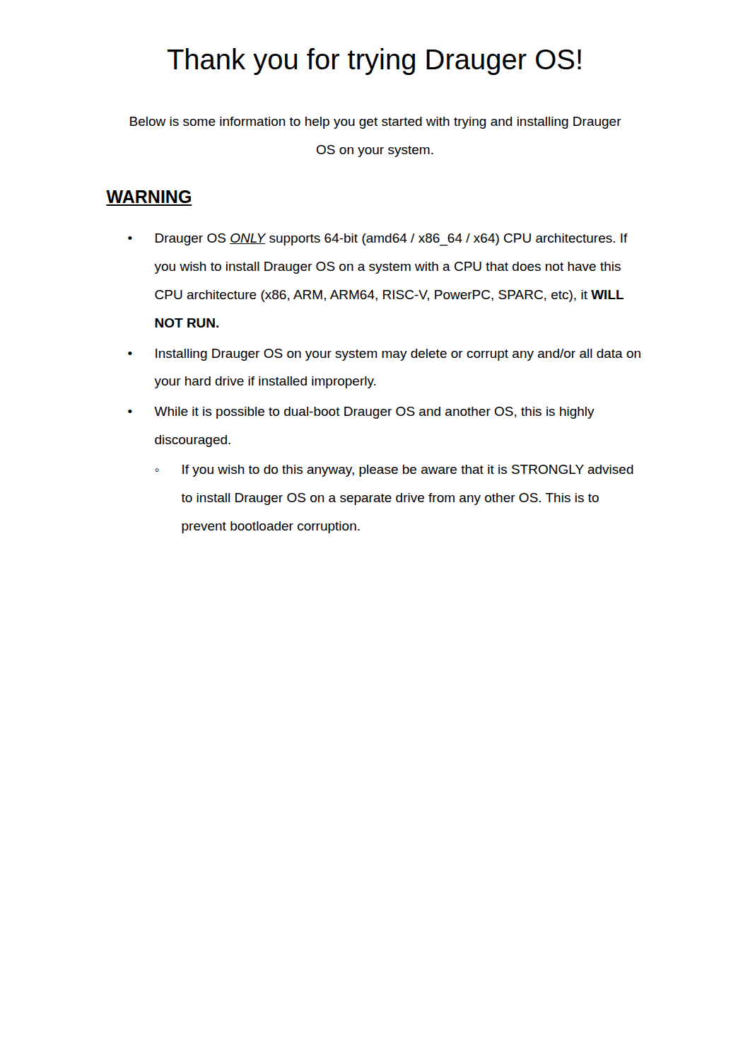Thank you for trying Drauger OS!
Below is some information to help you get started with trying and installing Drauger OS on your system.
WARNING
Drauger OS ONLY supports 64-bit (amd64 / x86_64 / x64) CPU architectures. If you wish to install Drauger OS on a system with a CPU that does not have this CPU architecture (x86, ARM, ARM64, RISC-V, PowerPC, SPARC, etc), it WILL NOT RUN.
Installing Drauger OS on your system may delete or corrupt any and/or all data on your hard drive if installed improperly.
While it is possible to dual-boot Drauger OS and another OS, this is highly discouraged.
If you wish to do this anyway, please be aware that it is STRONGLY advised to install Drauger OS on a separate drive from any other OS. This is to prevent bootloader corruption.